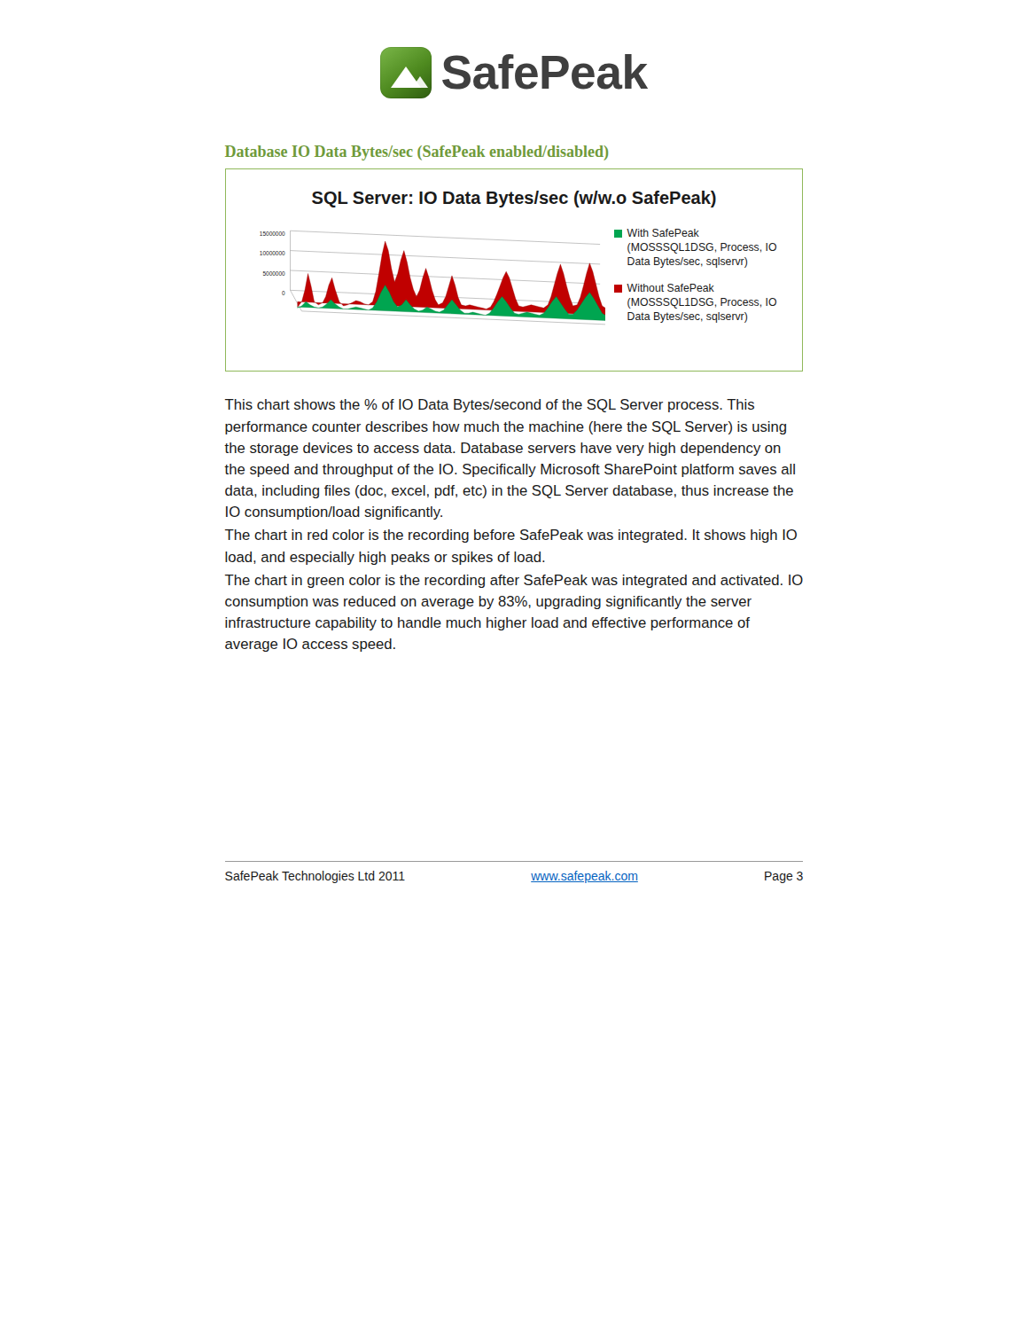Safe Peak
Database IO Data Bytes/sec (SafePeak enabled/disabled)
SQL Server: IO Data Bytes/sec (w/w.o SafePeak)
15000000 10000000 5000000 0
With SafePeak (MOSSSQL1DSG, Process, IO Data Bytes/sec, sqlservr)
Without SafePeak (MOSSSQL1DSG, Process, IO Data Bytes/sec, sqlservr)
This chart shows the % of IO Data Bytes/second of the SQL Server process. This performance counter describes how much the machine (here the SQL Server) is using the storage devices to access data. Database servers have very high dependency on the speed and throughput of the IO. Specifically Microsoft SharePoint platform saves all data, including files (doc, excel, pdf, etc) in the SQL Server database, thus increase the IO consumption/load significantly.
The chart in red color is the recording before SafePeak was integrated. It shows high IO load, and especially high peaks or spikes of load.
The chart in green color is the recording after SafePeak was integrated and activated. IO consumption was reduced on average by 83%, upgrading significantly the server infrastructure capability to handle much higher load and effective performance of average IO access speed.
SafePeak Technologies Ltd 2011
www.safepeak.com
Page 3